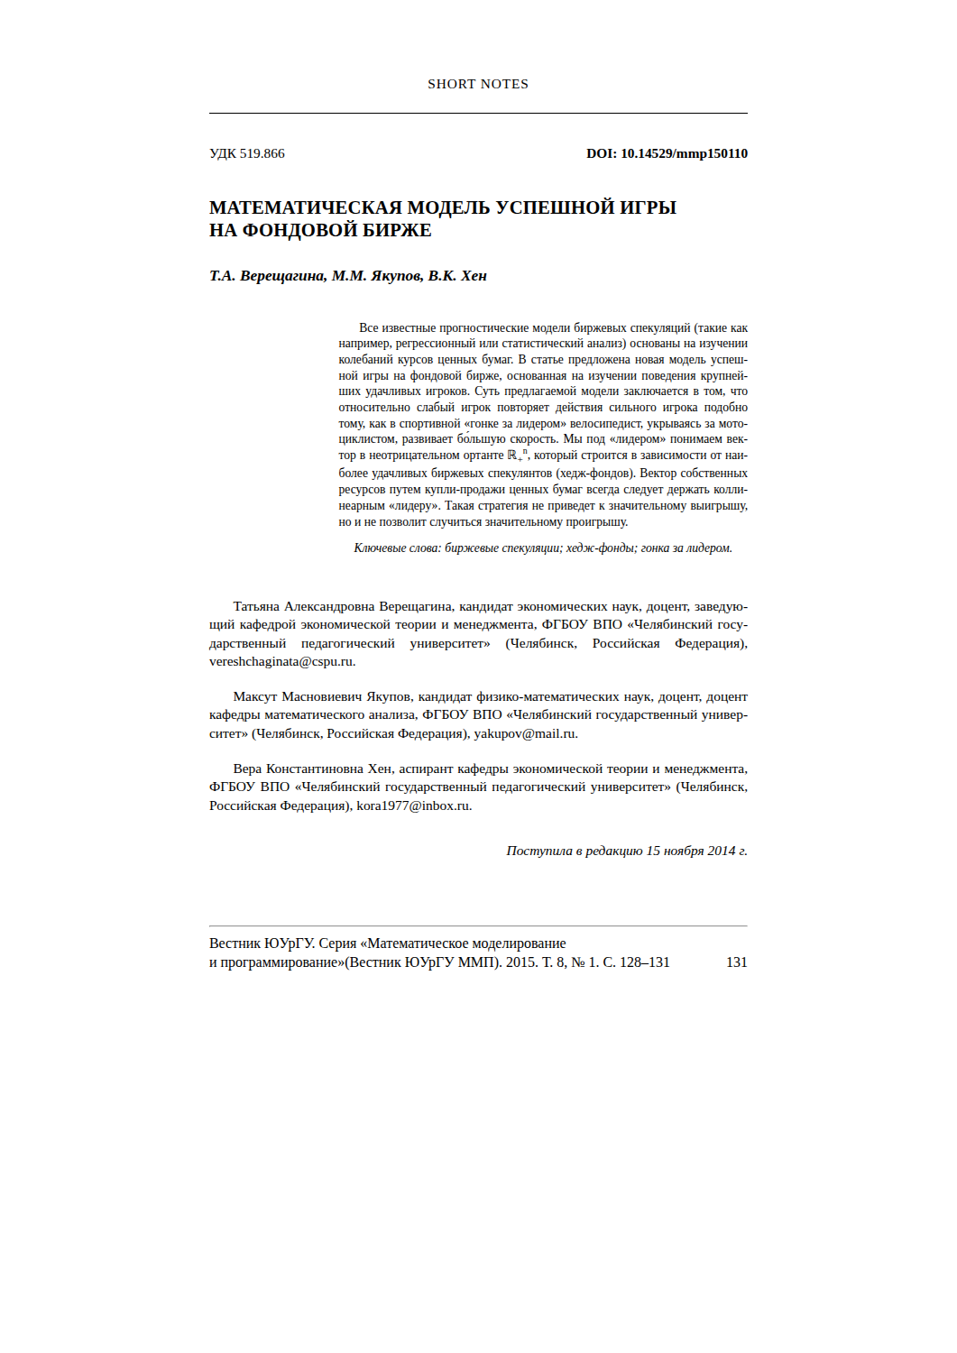SHORT NOTES
УДК 519.866 DOI: 10.14529/mmp150110
Математическая модель успешной игры
на фондовой бирже
Т.А. Верещагина, М.М. Якупов, В.К. Хен
Все известные прогностические модели биржевых спекуляций (такие как например, регрессионный или статистический анализ) основаны на изучении колебаний курсов ценных бумаг. В статье предложена новая модель успешной игры на фондовой бирже, основанная на изучении поведения крупнейших удачливых игроков. Суть предлагаемой модели заключается в том, что относительно слабый игрок повторяет действия сильного игрока подобно тому, как в спортивной «гонке за лидером» велосипедист, укрываясь за мотоциклистом, развивает бо́льшую скорость. Мы под «лидером» понимаем вектор в неотрицательном ортанте ℝ+n, который строится в зависимости от наиболее удачливых биржевых спекулянтов (хедж-фондов). Вектор собственных ресурсов путем купли-продажи ценных бумаг всегда следует держать коллинеарным «лидеру». Такая стратегия не приведет к значительному выигрышу, но и не позволит случиться значительному проигрышу.
Ключевые слова: биржевые спекуляции; хедж-фонды; гонка за лидером.
Татьяна Александровна Верещагина, кандидат экономических наук, доцент, заведующий кафедрой экономической теории и менеджмента, ФГБОУ ВПО «Челябинский государственный педагогический университет» (Челябинск, Российская Федерация), vereshchaginata@cspu.ru.
Максут Масновиевич Якупов, кандидат физико-математических наук, доцент, доцент кафедры математического анализа, ФГБОУ ВПО «Челябинский государственный университет» (Челябинск, Российская Федерация), yakupov@mail.ru.
Вера Константиновна Хен, аспирант кафедры экономической теории и менеджмента, ФГБОУ ВПО «Челябинский государственный педагогический университет» (Челябинск, Российская Федерация), kora1977@inbox.ru.
Поступила в редакцию 15 ноября 2014 г.
Вестник ЮУрГУ. Серия «Математическое моделирование
и программирование»(Вестник ЮУрГУ ММП). 2015. Т. 8, № 1. С. 128–131
131